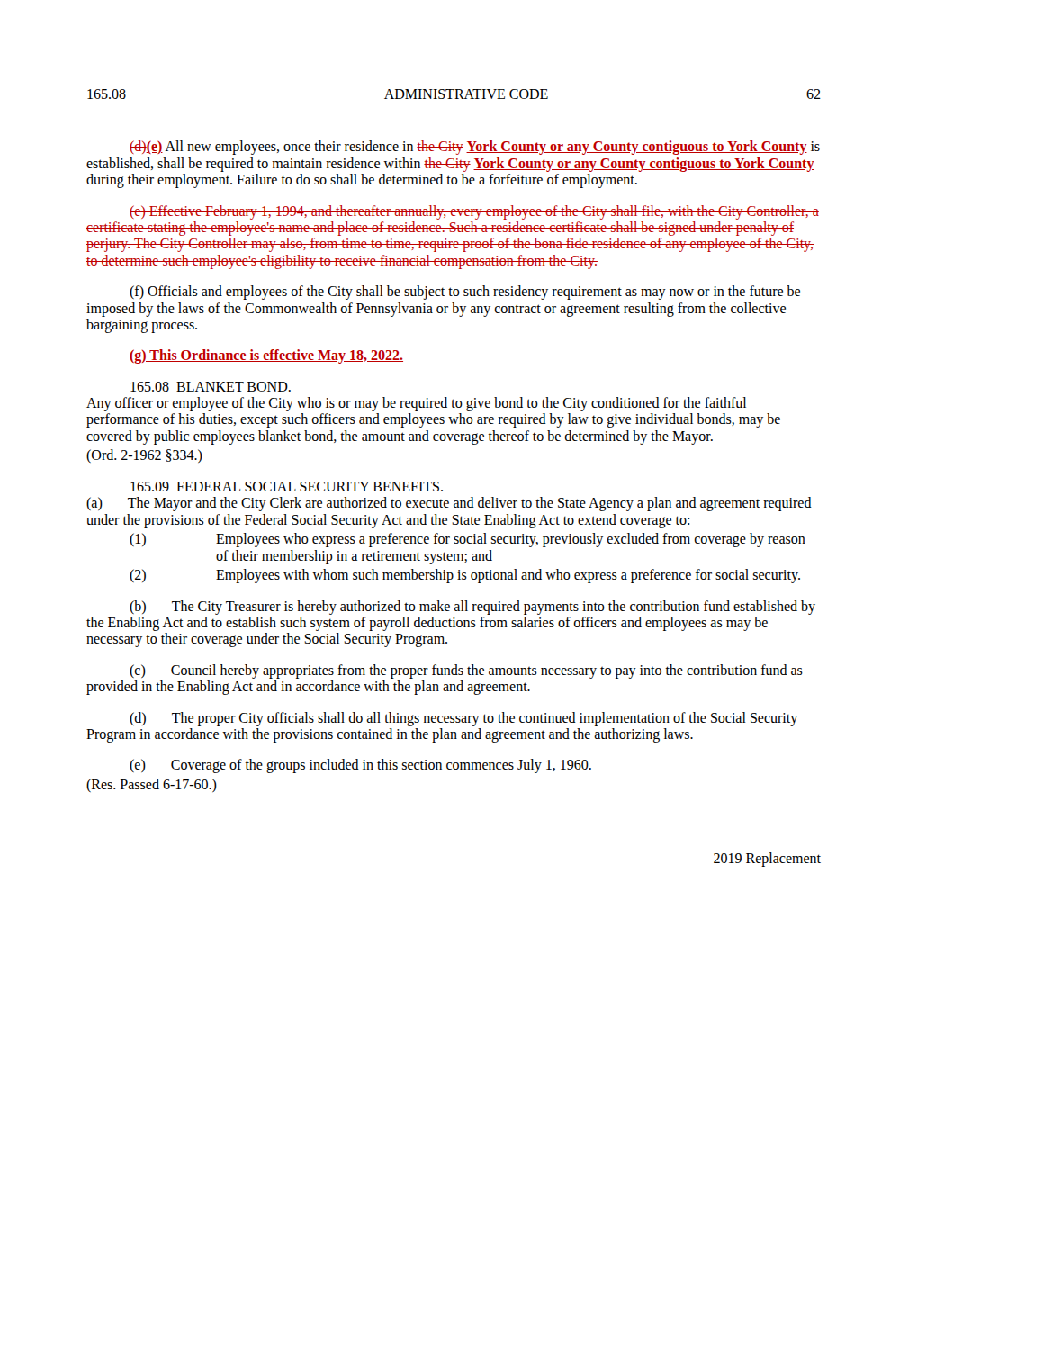165.08
ADMINISTRATIVE CODE
62
(d)(e) All new employees, once their residence in the City York County or any County contiguous to York County is established, shall be required to maintain residence within the City York County or any County contiguous to York County during their employment. Failure to do so shall be determined to be a forfeiture of employment.
(e) Effective February 1, 1994, and thereafter annually, every employee of the City shall file, with the City Controller, a certificate stating the employee's name and place of residence. Such a residence certificate shall be signed under penalty of perjury. The City Controller may also, from time to time, require proof of the bona fide residence of any employee of the City, to determine such employee's eligibility to receive financial compensation from the City.
(f) Officials and employees of the City shall be subject to such residency requirement as may now or in the future be imposed by the laws of the Commonwealth of Pennsylvania or by any contract or agreement resulting from the collective bargaining process.
(g) This Ordinance is effective May 18, 2022.
165.08 BLANKET BOND.
Any officer or employee of the City who is or may be required to give bond to the City conditioned for the faithful performance of his duties, except such officers and employees who are required by law to give individual bonds, may be covered by public employees blanket bond, the amount and coverage thereof to be determined by the Mayor.
(Ord. 2-1962 §334.)
165.09 FEDERAL SOCIAL SECURITY BENEFITS.
(a) The Mayor and the City Clerk are authorized to execute and deliver to the State Agency a plan and agreement required under the provisions of the Federal Social Security Act and the State Enabling Act to extend coverage to:
(1) Employees who express a preference for social security, previously excluded from coverage by reason of their membership in a retirement system; and
(2) Employees with whom such membership is optional and who express a preference for social security.
(b) The City Treasurer is hereby authorized to make all required payments into the contribution fund established by the Enabling Act and to establish such system of payroll deductions from salaries of officers and employees as may be necessary to their coverage under the Social Security Program.
(c) Council hereby appropriates from the proper funds the amounts necessary to pay into the contribution fund as provided in the Enabling Act and in accordance with the plan and agreement.
(d) The proper City officials shall do all things necessary to the continued implementation of the Social Security Program in accordance with the provisions contained in the plan and agreement and the authorizing laws.
(e) Coverage of the groups included in this section commences July 1, 1960.
(Res. Passed 6-17-60.)
2019 Replacement